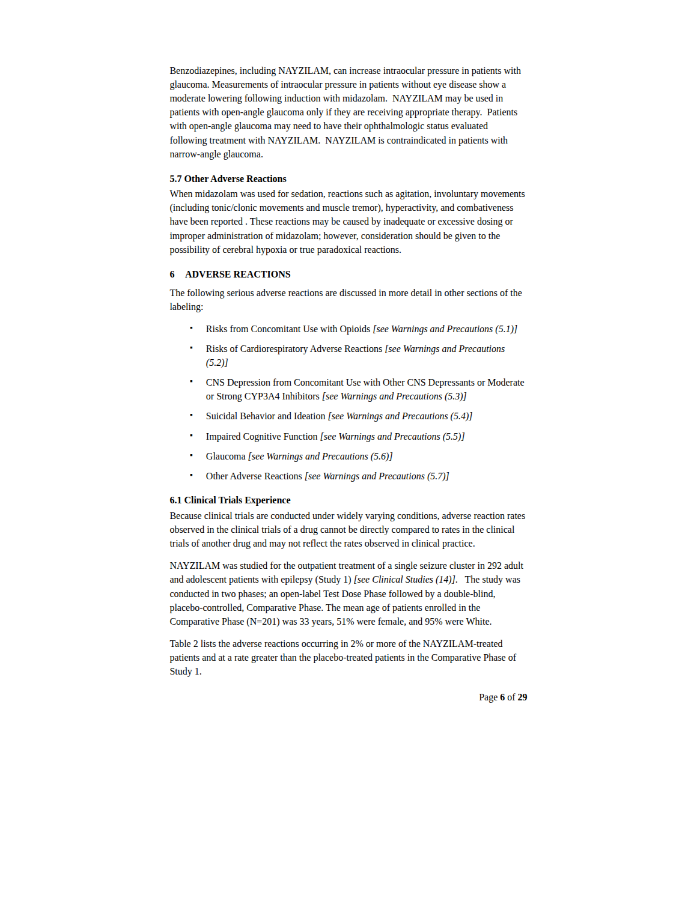Benzodiazepines, including NAYZILAM, can increase intraocular pressure in patients with glaucoma. Measurements of intraocular pressure in patients without eye disease show a moderate lowering following induction with midazolam. NAYZILAM may be used in patients with open-angle glaucoma only if they are receiving appropriate therapy. Patients with open-angle glaucoma may need to have their ophthalmologic status evaluated following treatment with NAYZILAM. NAYZILAM is contraindicated in patients with narrow-angle glaucoma.
5.7 Other Adverse Reactions
When midazolam was used for sedation, reactions such as agitation, involuntary movements (including tonic/clonic movements and muscle tremor), hyperactivity, and combativeness have been reported . These reactions may be caused by inadequate or excessive dosing or improper administration of midazolam; however, consideration should be given to the possibility of cerebral hypoxia or true paradoxical reactions.
6 ADVERSE REACTIONS
The following serious adverse reactions are discussed in more detail in other sections of the labeling:
Risks from Concomitant Use with Opioids [see Warnings and Precautions (5.1)]
Risks of Cardiorespiratory Adverse Reactions [see Warnings and Precautions (5.2)]
CNS Depression from Concomitant Use with Other CNS Depressants or Moderate or Strong CYP3A4 Inhibitors [see Warnings and Precautions (5.3)]
Suicidal Behavior and Ideation [see Warnings and Precautions (5.4)]
Impaired Cognitive Function [see Warnings and Precautions (5.5)]
Glaucoma [see Warnings and Precautions (5.6)]
Other Adverse Reactions [see Warnings and Precautions (5.7)]
6.1 Clinical Trials Experience
Because clinical trials are conducted under widely varying conditions, adverse reaction rates observed in the clinical trials of a drug cannot be directly compared to rates in the clinical trials of another drug and may not reflect the rates observed in clinical practice.
NAYZILAM was studied for the outpatient treatment of a single seizure cluster in 292 adult and adolescent patients with epilepsy (Study 1) [see Clinical Studies (14)]. The study was conducted in two phases; an open-label Test Dose Phase followed by a double-blind, placebo-controlled, Comparative Phase. The mean age of patients enrolled in the Comparative Phase (N=201) was 33 years, 51% were female, and 95% were White.
Table 2 lists the adverse reactions occurring in 2% or more of the NAYZILAM-treated patients and at a rate greater than the placebo-treated patients in the Comparative Phase of Study 1.
Page 6 of 29